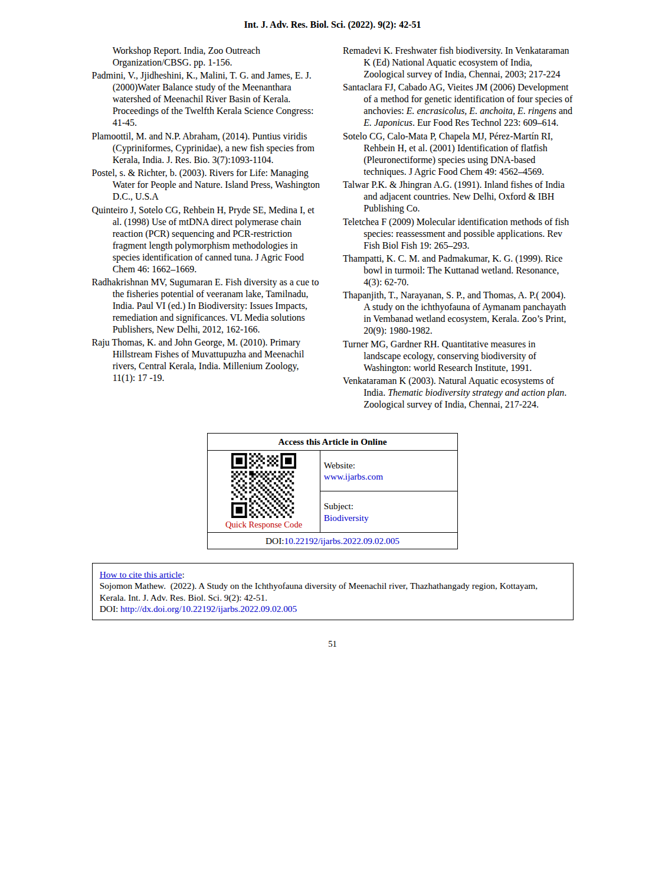Int. J. Adv. Res. Biol. Sci. (2022). 9(2): 42-51
Workshop Report. India, Zoo Outreach Organization/CBSG. pp. 1-156.
Padmini, V., Jjidheshini, K., Malini, T. G. and James, E. J. (2000)Water Balance study of the Meenanthara watershed of Meenachil River Basin of Kerala. Proceedings of the Twelfth Kerala Science Congress: 41-45.
Plamoottil, M. and N.P. Abraham, (2014). Puntius viridis (Cypriniformes, Cyprinidae), a new fish species from Kerala, India. J. Res. Bio. 3(7):1093-1104.
Postel, s. & Richter, b. (2003). Rivers for Life: Managing Water for People and Nature. Island Press, Washington D.C., U.S.A
Quinteiro J, Sotelo CG, Rehbein H, Pryde SE, Medina I, et al. (1998) Use of mtDNA direct polymerase chain reaction (PCR) sequencing and PCR-restriction fragment length polymorphism methodologies in species identification of canned tuna. J Agric Food Chem 46: 1662–1669.
Radhakrishnan MV, Sugumaran E. Fish diversity as a cue to the fisheries potential of veeranam lake, Tamilnadu, India. Paul VI (ed.) In Biodiversity: Issues Impacts, remediation and significances. VL Media solutions Publishers, New Delhi, 2012, 162-166.
Raju Thomas, K. and John George, M. (2010). Primary Hillstream Fishes of Muvattupuzha and Meenachil rivers, Central Kerala, India. Millenium Zoology, 11(1): 17 -19.
Remadevi K. Freshwater fish biodiversity. In Venkataraman K (Ed) National Aquatic ecosystem of India, Zoological survey of India, Chennai, 2003; 217-224
Santaclara FJ, Cabado AG, Vieites JM (2006) Development of a method for genetic identification of four species of anchovies: E. encrasicolus, E. anchoita, E. ringens and E. Japonicus. Eur Food Res Technol 223: 609–614.
Sotelo CG, Calo-Mata P, Chapela MJ, Pérez-Martín RI, Rehbein H, et al. (2001) Identification of flatfish (Pleuronectiforme) species using DNA-based techniques. J Agric Food Chem 49: 4562–4569.
Talwar P.K. & Jhingran A.G. (1991). Inland fishes of India and adjacent countries. New Delhi, Oxford & IBH Publishing Co.
Teletchea F (2009) Molecular identification methods of fish species: reassessment and possible applications. Rev Fish Biol Fish 19: 265–293.
Thampatti, K. C. M. and Padmakumar, K. G. (1999). Rice bowl in turmoil: The Kuttanad wetland. Resonance, 4(3): 62-70.
Thapanjith, T., Narayanan, S. P., and Thomas, A. P.( 2004). A study on the ichthyofauna of Aymanam panchayath in Vembanad wetland ecosystem, Kerala. Zoo’s Print, 20(9): 1980-1982.
Turner MG, Gardner RH. Quantitative measures in landscape ecology, conserving biodiversity of Washington: world Research Institute, 1991.
Venkataraman K (2003). Natural Aquatic ecosystems of India. Thematic biodiversity strategy and action plan. Zoological survey of India, Chennai, 217-224.
| Access this Article in Online |
| --- |
| Quick Response Code | Website: www.ijarbs.com |
| Subject: Biodiversity |
| DOI: 10.22192/ijarbs.2022.09.02.005 |
How to cite this article:
Sojomon Mathew. (2022). A Study on the Ichthyofauna diversity of Meenachil river, Thazhathangady region, Kottayam, Kerala. Int. J. Adv. Res. Biol. Sci. 9(2): 42-51.
DOI: http://dx.doi.org/10.22192/ijarbs.2022.09.02.005
51